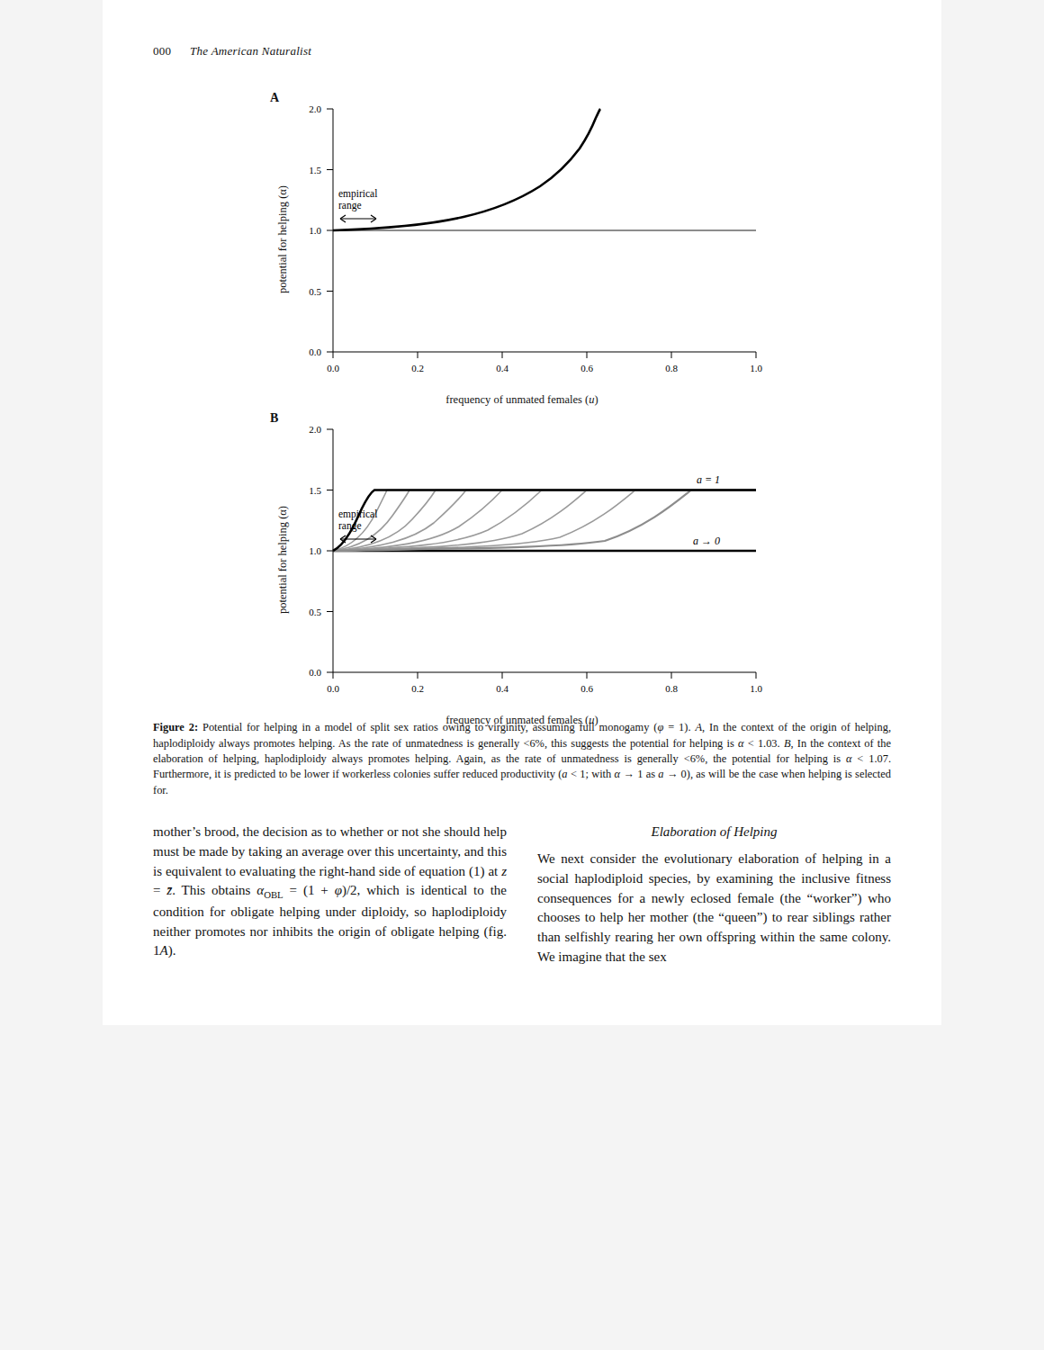000 The American Naturalist
A potential for helping (α) 0.0 0.5 1.0 1.5 2.0 0.0 0.2 0.4 0.6 0.8 1.0 empirical range
frequency of unmated females (u)
B potential for helping (α) 0.0 0.5 1.0 1.5 2.0 0.0 0.2 0.4 0.6 0.8 1.0 a = 1 a → 0 empirical range
frequency of unmated females (u)
Figure 2: Potential for helping in a model of split sex ratios owing to virginity, assuming full monogamy (φ = 1). A, In the context of the origin of helping, haplodiploidy always promotes helping. As the rate of unmatedness is generally <6%, this suggests the potential for helping is α < 1.03. B, In the context of the elaboration of helping, haplodiploidy always promotes helping. Again, as the rate of unmatedness is generally <6%, the potential for helping is α < 1.07. Furthermore, it is predicted to be lower if workerless colonies suffer reduced productivity (a < 1; with α → 1 as a → 0), as will be the case when helping is selected for.
mother’s brood, the decision as to whether or not she should help must be made by taking an average over this uncertainty, and this is equivalent to evaluating the right-hand side of equation (1) at z = z̄. This obtains αOBL = (1 + φ)/2, which is identical to the condition for obligate helping under diploidy, so haplodiploidy neither promotes nor inhibits the origin of obligate helping (fig. 1A).
Elaboration of Helping
We next consider the evolutionary elaboration of helping in a social haplodiploid species, by examining the inclusive fitness consequences for a newly eclosed female (the “worker”) who chooses to help her mother (the “queen”) to rear siblings rather than selfishly rearing her own offspring within the same colony. We imagine that the sex